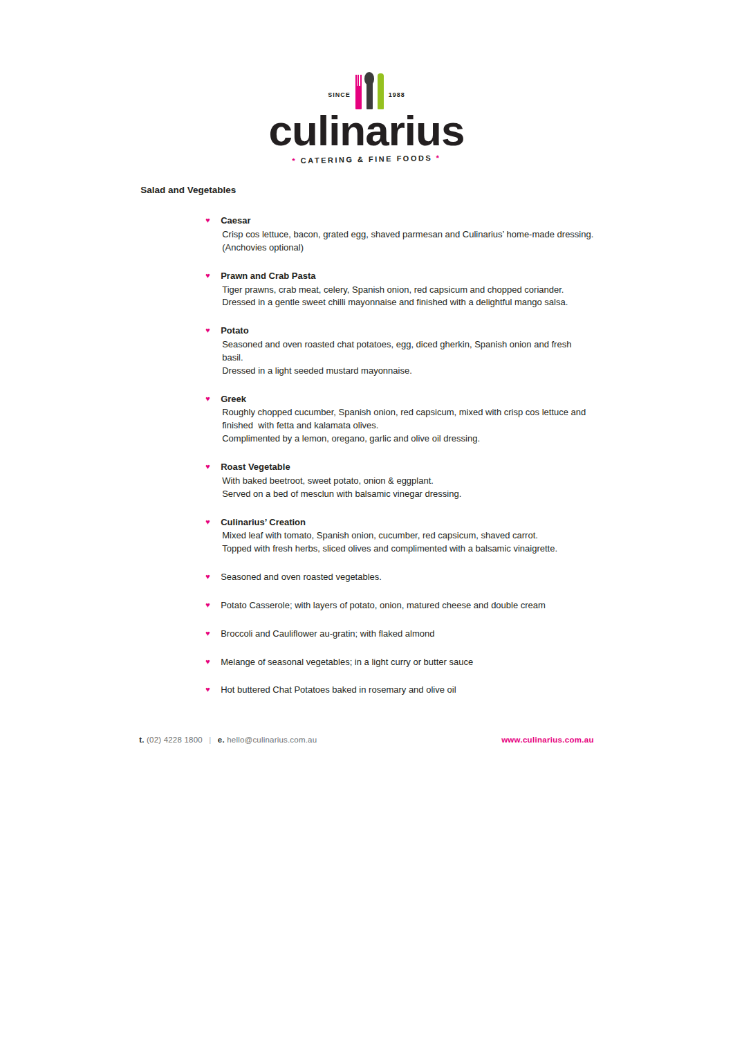SINCE 1988
culinarius
* CATERING & FINE FOODS *
Salad and Vegetables
Caesar Crisp cos lettuce, bacon, grated egg, shaved parmesan and Culinarius’ home-made dressing.
(Anchovies optional)
Prawn and Crab Pasta Tiger prawns, crab meat, celery, Spanish onion, red capsicum and chopped coriander.
Dressed in a gentle sweet chilli mayonnaise and finished with a delightful mango salsa.
Potato Seasoned and oven roasted chat potatoes, egg, diced gherkin, Spanish onion and fresh basil.
Dressed in a light seeded mustard mayonnaise.
Greek Roughly chopped cucumber, Spanish onion, red capsicum, mixed with crisp cos lettuce and finished with fetta and kalamata olives.
Complimented by a lemon, oregano, garlic and olive oil dressing.
Roast Vegetable With baked beetroot, sweet potato, onion & eggplant.
Served on a bed of mesclun with balsamic vinegar dressing.
Culinarius’ Creation Mixed leaf with tomato, Spanish onion, cucumber, red capsicum, shaved carrot.
Topped with fresh herbs, sliced olives and complimented with a balsamic vinaigrette.
Seasoned and oven roasted vegetables.
Potato Casserole; with layers of potato, onion, matured cheese and double cream
Broccoli and Cauliflower au-gratin; with flaked almond
Melange of seasonal vegetables; in a light curry or butter sauce
Hot buttered Chat Potatoes baked in rosemary and olive oil
t. (02) 4228 1800 | e. hello@culinarius.com.au
www.culinarius.com.au